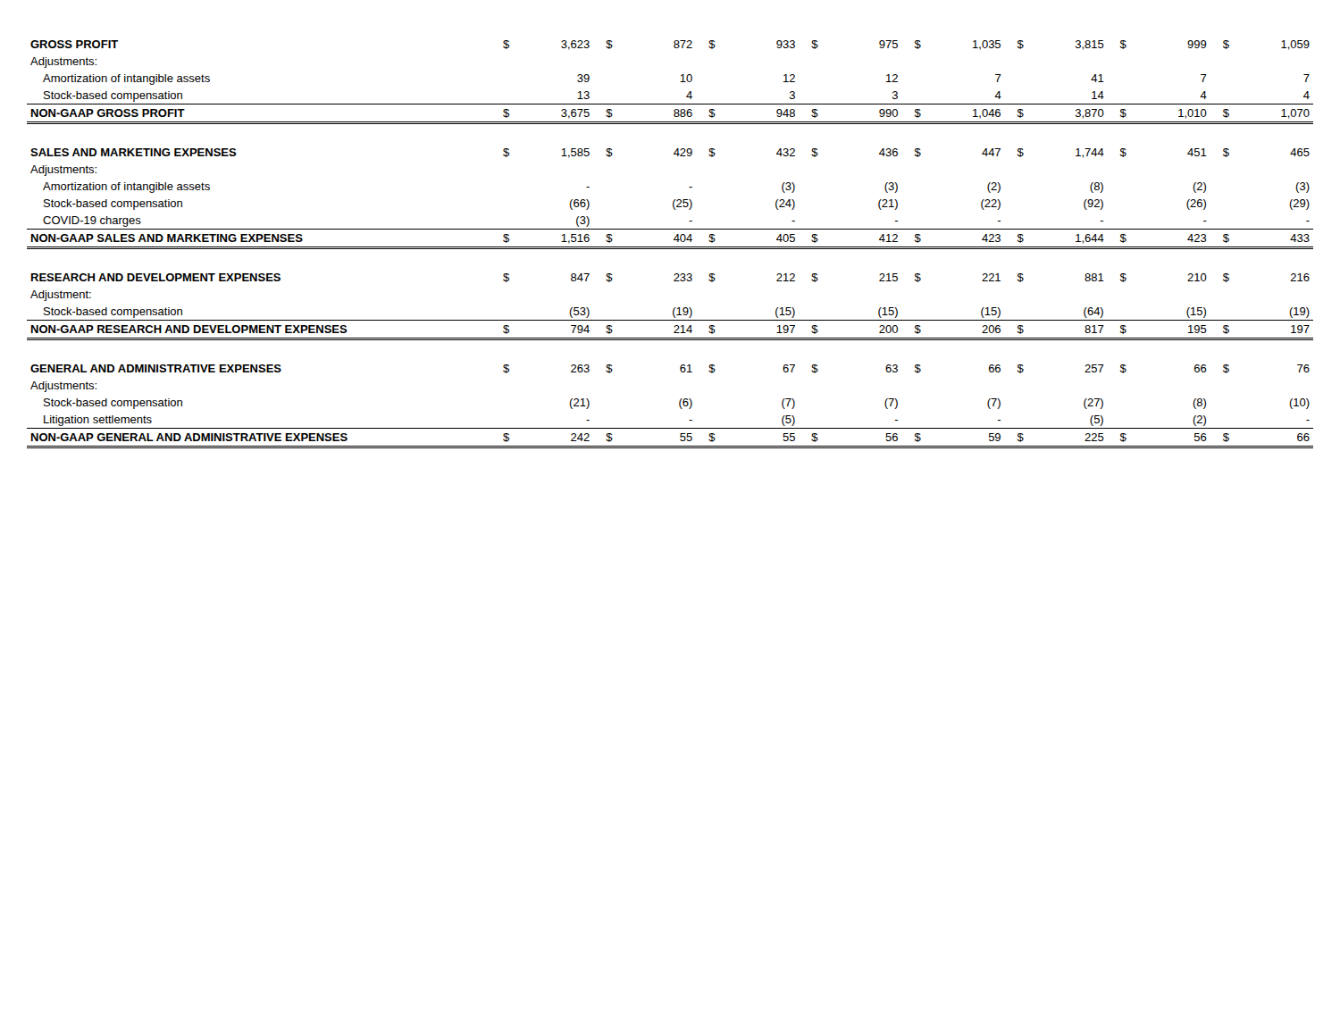| GROSS PROFIT | $ | 3,623 | $ | 872 | $ | 933 | $ | 975 | $ | 1,035 | $ | 3,815 | $ | 999 | $ | 1,059 |
| Adjustments: | | | | | | | | | | | | | | | | |
| Amortization of intangible assets | | 39 | | 10 | | 12 | | 12 | | 7 | | 41 | | 7 | | 7 |
| Stock-based compensation | | 13 | | 4 | | 3 | | 3 | | 4 | | 14 | | 4 | | 4 |
| NON-GAAP GROSS PROFIT | $ | 3,675 | $ | 886 | $ | 948 | $ | 990 | $ | 1,046 | $ | 3,870 | $ | 1,010 | $ | 1,070 |
| SALES AND MARKETING EXPENSES | $ | 1,585 | $ | 429 | $ | 432 | $ | 436 | $ | 447 | $ | 1,744 | $ | 451 | $ | 465 |
| Adjustments: | | | | | | | | | | | | | | | | |
| Amortization of intangible assets | | - | | - | | (3) | | (3) | | (2) | | (8) | | (2) | | (3) |
| Stock-based compensation | | (66) | | (25) | | (24) | | (21) | | (22) | | (92) | | (26) | | (29) |
| COVID-19 charges | | (3) | | - | | - | | - | | - | | - | | - | | - |
| NON-GAAP SALES AND MARKETING EXPENSES | $ | 1,516 | $ | 404 | $ | 405 | $ | 412 | $ | 423 | $ | 1,644 | $ | 423 | $ | 433 |
| RESEARCH AND DEVELOPMENT EXPENSES | $ | 847 | $ | 233 | $ | 212 | $ | 215 | $ | 221 | $ | 881 | $ | 210 | $ | 216 |
| Adjustment: | | | | | | | | | | | | | | | | |
| Stock-based compensation | | (53) | | (19) | | (15) | | (15) | | (15) | | (64) | | (15) | | (19) |
| NON-GAAP RESEARCH AND DEVELOPMENT EXPENSES | $ | 794 | $ | 214 | $ | 197 | $ | 200 | $ | 206 | $ | 817 | $ | 195 | $ | 197 |
| GENERAL AND ADMINISTRATIVE EXPENSES | $ | 263 | $ | 61 | $ | 67 | $ | 63 | $ | 66 | $ | 257 | $ | 66 | $ | 76 |
| Adjustments: | | | | | | | | | | | | | | | | |
| Stock-based compensation | | (21) | | (6) | | (7) | | (7) | | (7) | | (27) | | (8) | | (10) |
| Litigation settlements | | - | | - | | (5) | | - | | - | | (5) | | (2) | | - |
| NON-GAAP GENERAL AND ADMINISTRATIVE EXPENSES | $ | 242 | $ | 55 | $ | 55 | $ | 56 | $ | 59 | $ | 225 | $ | 56 | $ | 66 |